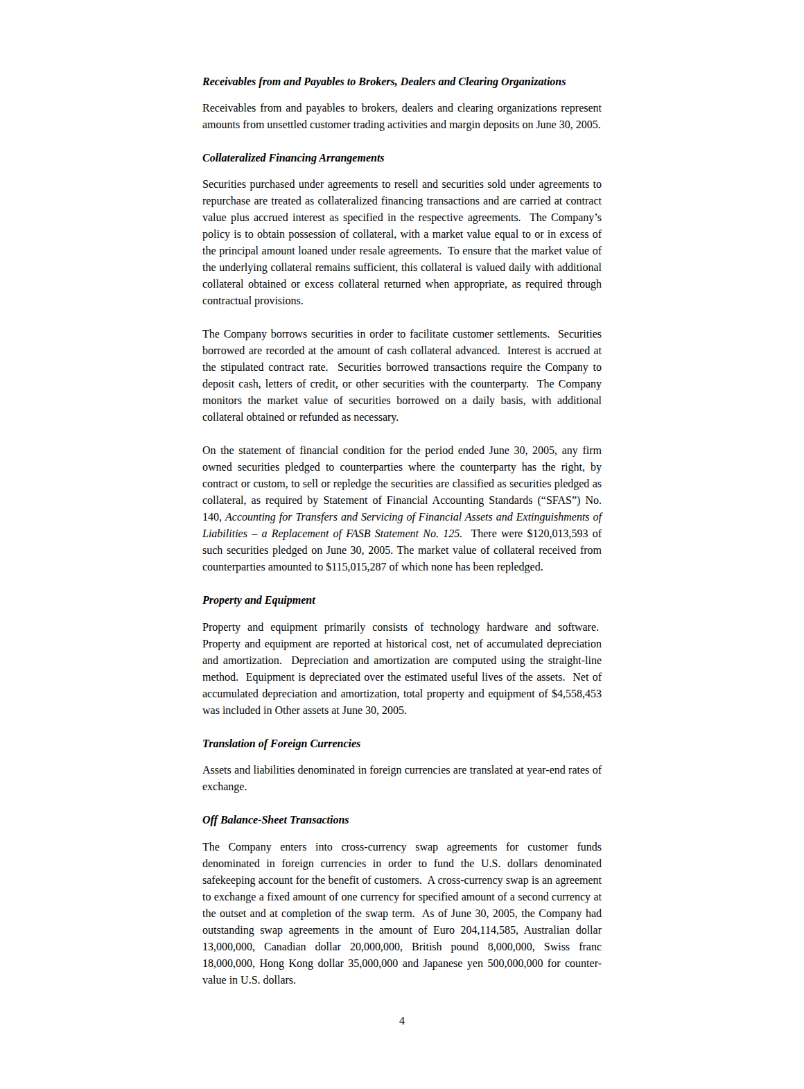Receivables from and Payables to Brokers, Dealers and Clearing Organizations
Receivables from and payables to brokers, dealers and clearing organizations represent amounts from unsettled customer trading activities and margin deposits on June 30, 2005.
Collateralized Financing Arrangements
Securities purchased under agreements to resell and securities sold under agreements to repurchase are treated as collateralized financing transactions and are carried at contract value plus accrued interest as specified in the respective agreements. The Company’s policy is to obtain possession of collateral, with a market value equal to or in excess of the principal amount loaned under resale agreements. To ensure that the market value of the underlying collateral remains sufficient, this collateral is valued daily with additional collateral obtained or excess collateral returned when appropriate, as required through contractual provisions.
The Company borrows securities in order to facilitate customer settlements. Securities borrowed are recorded at the amount of cash collateral advanced. Interest is accrued at the stipulated contract rate. Securities borrowed transactions require the Company to deposit cash, letters of credit, or other securities with the counterparty. The Company monitors the market value of securities borrowed on a daily basis, with additional collateral obtained or refunded as necessary.
On the statement of financial condition for the period ended June 30, 2005, any firm owned securities pledged to counterparties where the counterparty has the right, by contract or custom, to sell or repledge the securities are classified as securities pledged as collateral, as required by Statement of Financial Accounting Standards (“SFAS”) No. 140, Accounting for Transfers and Servicing of Financial Assets and Extinguishments of Liabilities – a Replacement of FASB Statement No. 125. There were $120,013,593 of such securities pledged on June 30, 2005. The market value of collateral received from counterparties amounted to $115,015,287 of which none has been repledged.
Property and Equipment
Property and equipment primarily consists of technology hardware and software. Property and equipment are reported at historical cost, net of accumulated depreciation and amortization. Depreciation and amortization are computed using the straight-line method. Equipment is depreciated over the estimated useful lives of the assets. Net of accumulated depreciation and amortization, total property and equipment of $4,558,453 was included in Other assets at June 30, 2005.
Translation of Foreign Currencies
Assets and liabilities denominated in foreign currencies are translated at year-end rates of exchange.
Off Balance-Sheet Transactions
The Company enters into cross-currency swap agreements for customer funds denominated in foreign currencies in order to fund the U.S. dollars denominated safekeeping account for the benefit of customers. A cross-currency swap is an agreement to exchange a fixed amount of one currency for specified amount of a second currency at the outset and at completion of the swap term. As of June 30, 2005, the Company had outstanding swap agreements in the amount of Euro 204,114,585, Australian dollar 13,000,000, Canadian dollar 20,000,000, British pound 8,000,000, Swiss franc 18,000,000, Hong Kong dollar 35,000,000 and Japanese yen 500,000,000 for counter-value in U.S. dollars.
4